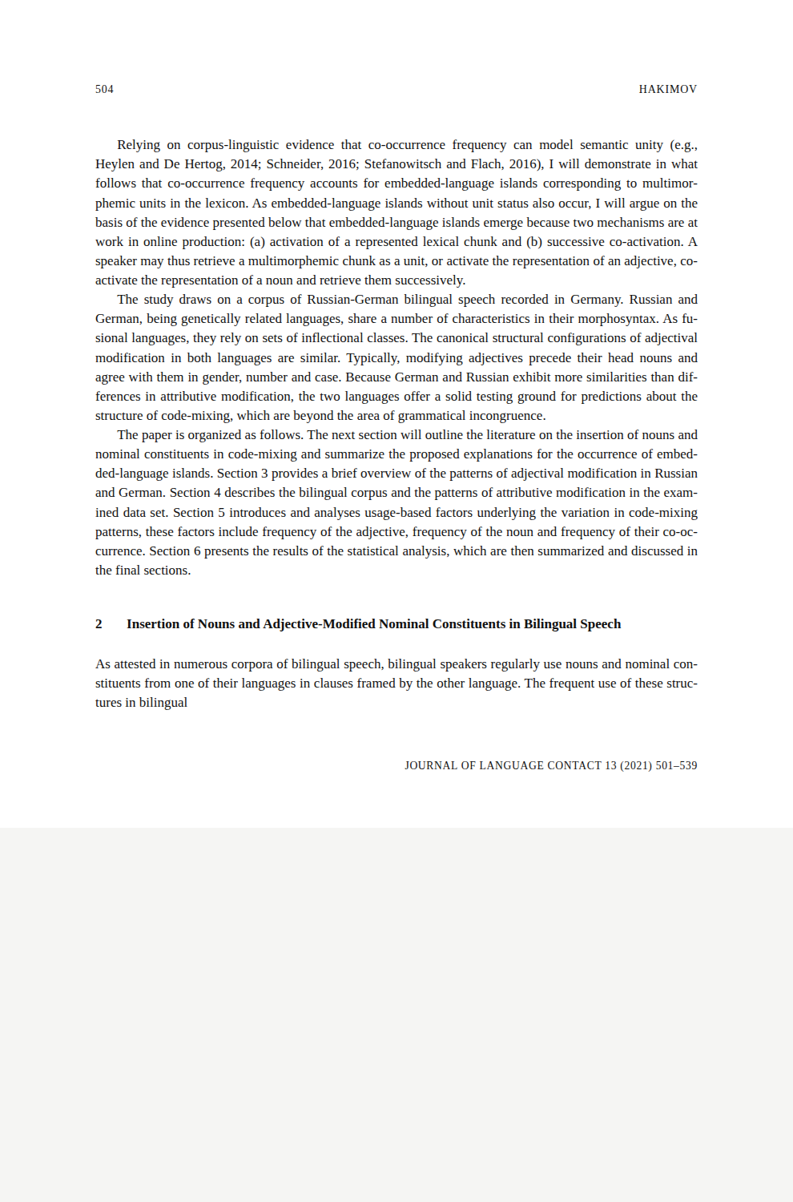504 Hakimov
Relying on corpus-linguistic evidence that co-occurrence frequency can model semantic unity (e.g., Heylen and De Hertog, 2014; Schneider, 2016; Stefanowitsch and Flach, 2016), I will demonstrate in what follows that co-occurrence frequency accounts for embedded-language islands corresponding to multimorphemic units in the lexicon. As embedded-language islands without unit status also occur, I will argue on the basis of the evidence presented below that embedded-language islands emerge because two mechanisms are at work in online production: (a) activation of a represented lexical chunk and (b) successive co-activation. A speaker may thus retrieve a multimorphemic chunk as a unit, or activate the representation of an adjective, co-activate the representation of a noun and retrieve them successively.
The study draws on a corpus of Russian-German bilingual speech recorded in Germany. Russian and German, being genetically related languages, share a number of characteristics in their morphosyntax. As fusional languages, they rely on sets of inflectional classes. The canonical structural configurations of adjectival modification in both languages are similar. Typically, modifying adjectives precede their head nouns and agree with them in gender, number and case. Because German and Russian exhibit more similarities than differences in attributive modification, the two languages offer a solid testing ground for predictions about the structure of code-mixing, which are beyond the area of grammatical incongruence.
The paper is organized as follows. The next section will outline the literature on the insertion of nouns and nominal constituents in code-mixing and summarize the proposed explanations for the occurrence of embedded-language islands. Section 3 provides a brief overview of the patterns of adjectival modification in Russian and German. Section 4 describes the bilingual corpus and the patterns of attributive modification in the examined data set. Section 5 introduces and analyses usage-based factors underlying the variation in code-mixing patterns, these factors include frequency of the adjective, frequency of the noun and frequency of their co-occurrence. Section 6 presents the results of the statistical analysis, which are then summarized and discussed in the final sections.
2 Insertion of Nouns and Adjective-Modified Nominal Constituents in Bilingual Speech
As attested in numerous corpora of bilingual speech, bilingual speakers regularly use nouns and nominal constituents from one of their languages in clauses framed by the other language. The frequent use of these structures in bilingual
Journal of language contact 13 (2021) 501–539